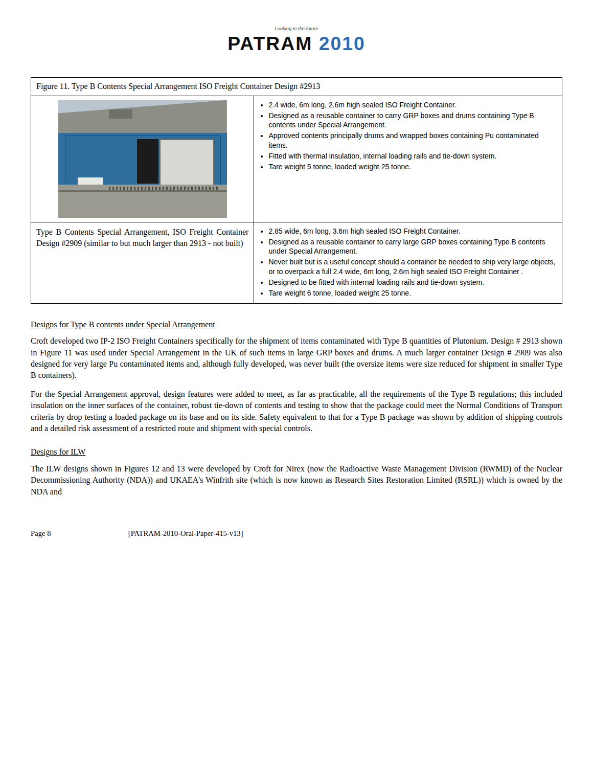Looking to the future
PATRAM 2010
Figure 11. Type B Contents Special Arrangement ISO Freight Container Design #2913
| | 2.4 wide, 6m long, 2.6m high sealed ISO Freight Container. Designed as a reusable container to carry GRP boxes and drums containing Type B contents under Special Arrangement. Approved contents principally drums and wrapped boxes containing Pu contaminated items. Fitted with thermal insulation, internal loading rails and tie-down system. Tare weight 5 tonne, loaded weight 25 tonne. |
| Type B Contents Special Arrangement, ISO Freight Container Design #2909 (similar to but much larger than 2913 - not built) | 2.85 wide, 6m long, 3.6m high sealed ISO Freight Container. Designed as a reusable container to carry large GRP boxes containing Type B contents under Special Arrangement. Never built but is a useful concept should a container be needed to ship very large objects, or to overpack a full 2.4 wide, 6m long, 2.6m high sealed ISO Freight Container . Designed to be fitted with internal loading rails and tie-down system. Tare weight 6 tonne, loaded weight 25 tonne. |
Designs for Type B contents under Special Arrangement
Croft developed two IP-2 ISO Freight Containers specifically for the shipment of items contaminated with Type B quantities of Plutonium. Design # 2913 shown in Figure 11 was used under Special Arrangement in the UK of such items in large GRP boxes and drums. A much larger container Design # 2909 was also designed for very large Pu contaminated items and, although fully developed, was never built (the oversize items were size reduced for shipment in smaller Type B containers).
For the Special Arrangement approval, design features were added to meet, as far as practicable, all the requirements of the Type B regulations; this included insulation on the inner surfaces of the container, robust tie-down of contents and testing to show that the package could meet the Normal Conditions of Transport criteria by drop testing a loaded package on its base and on its side. Safety equivalent to that for a Type B package was shown by addition of shipping controls and a detailed risk assessment of a restricted route and shipment with special controls.
Designs for ILW
The ILW designs shown in Figures 12 and 13 were developed by Croft for Nirex (now the Radioactive Waste Management Division (RWMD) of the Nuclear Decommissioning Authority (NDA)) and UKAEA's Winfrith site (which is now known as Research Sites Restoration Limited (RSRL)) which is owned by the NDA and
Page 8 [PATRAM-2010-Oral-Paper-415-v13]